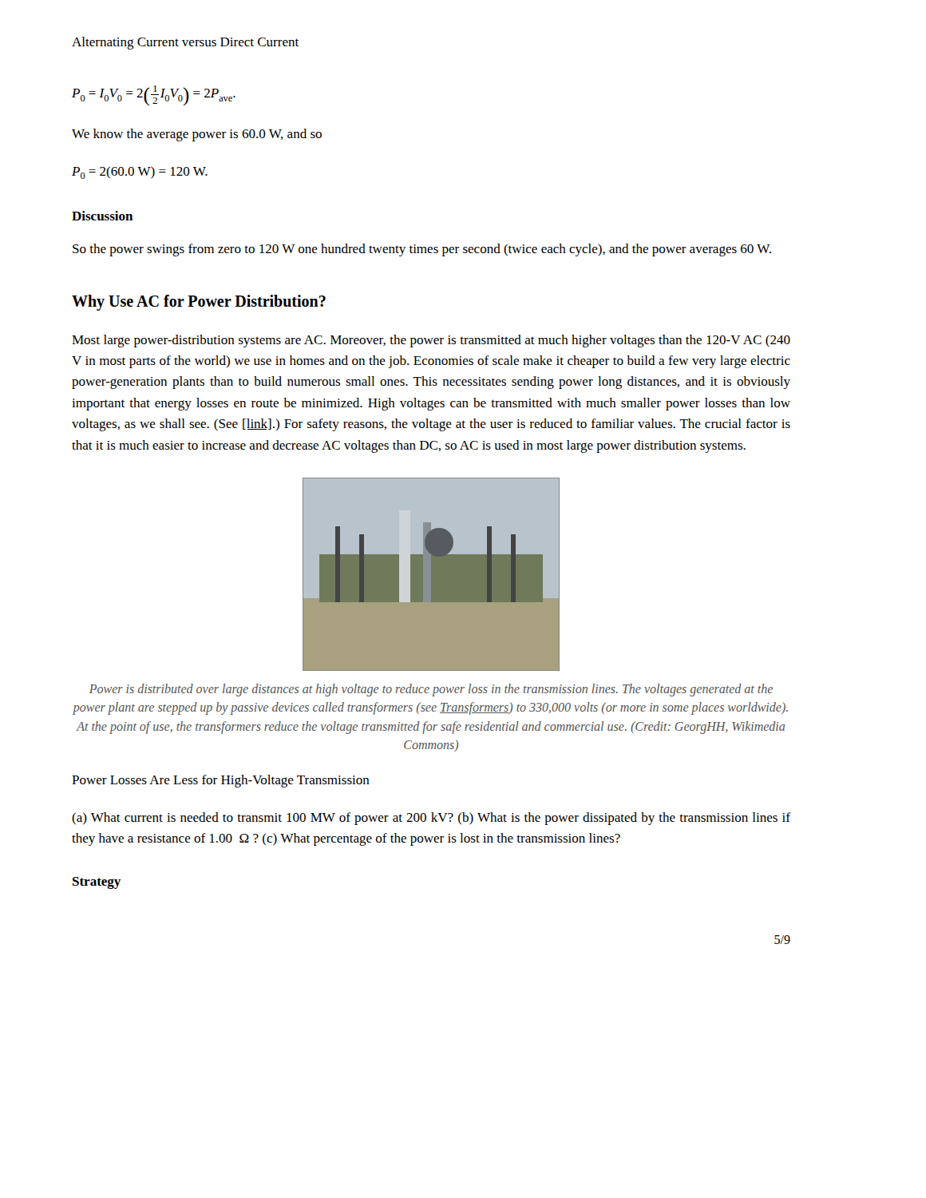Alternating Current versus Direct Current
P0 = I0V0 = 2(12 I0V0) = 2Pave.
We know the average power is 60.0 W, and so
P0 = 2(60.0 W) = 120 W.
Discussion
So the power swings from zero to 120 W one hundred twenty times per second (twice each cycle), and the power averages 60 W.
Why Use AC for Power Distribution?
Most large power-distribution systems are AC. Moreover, the power is transmitted at much higher voltages than the 120-V AC (240 V in most parts of the world) we use in homes and on the job. Economies of scale make it cheaper to build a few very large electric power-generation plants than to build numerous small ones. This necessitates sending power long distances, and it is obviously important that energy losses en route be minimized. High voltages can be transmitted with much smaller power losses than low voltages, as we shall see. (See [link].) For safety reasons, the voltage at the user is reduced to familiar values. The crucial factor is that it is much easier to increase and decrease AC voltages than DC, so AC is used in most large power distribution systems.
Power is distributed over large distances at high voltage to reduce power loss in the transmission lines. The voltages generated at the power plant are stepped up by passive devices called transformers (see Transformers) to 330,000 volts (or more in some places worldwide). At the point of use, the transformers reduce the voltage transmitted for safe residential and commercial use. (Credit: GeorgHH, Wikimedia Commons)
Power Losses Are Less for High-Voltage Transmission
(a) What current is needed to transmit 100 MW of power at 200 kV? (b) What is the power dissipated by the transmission lines if they have a resistance of 1.00 Ω ? (c) What percentage of the power is lost in the transmission lines?
Strategy
5/9